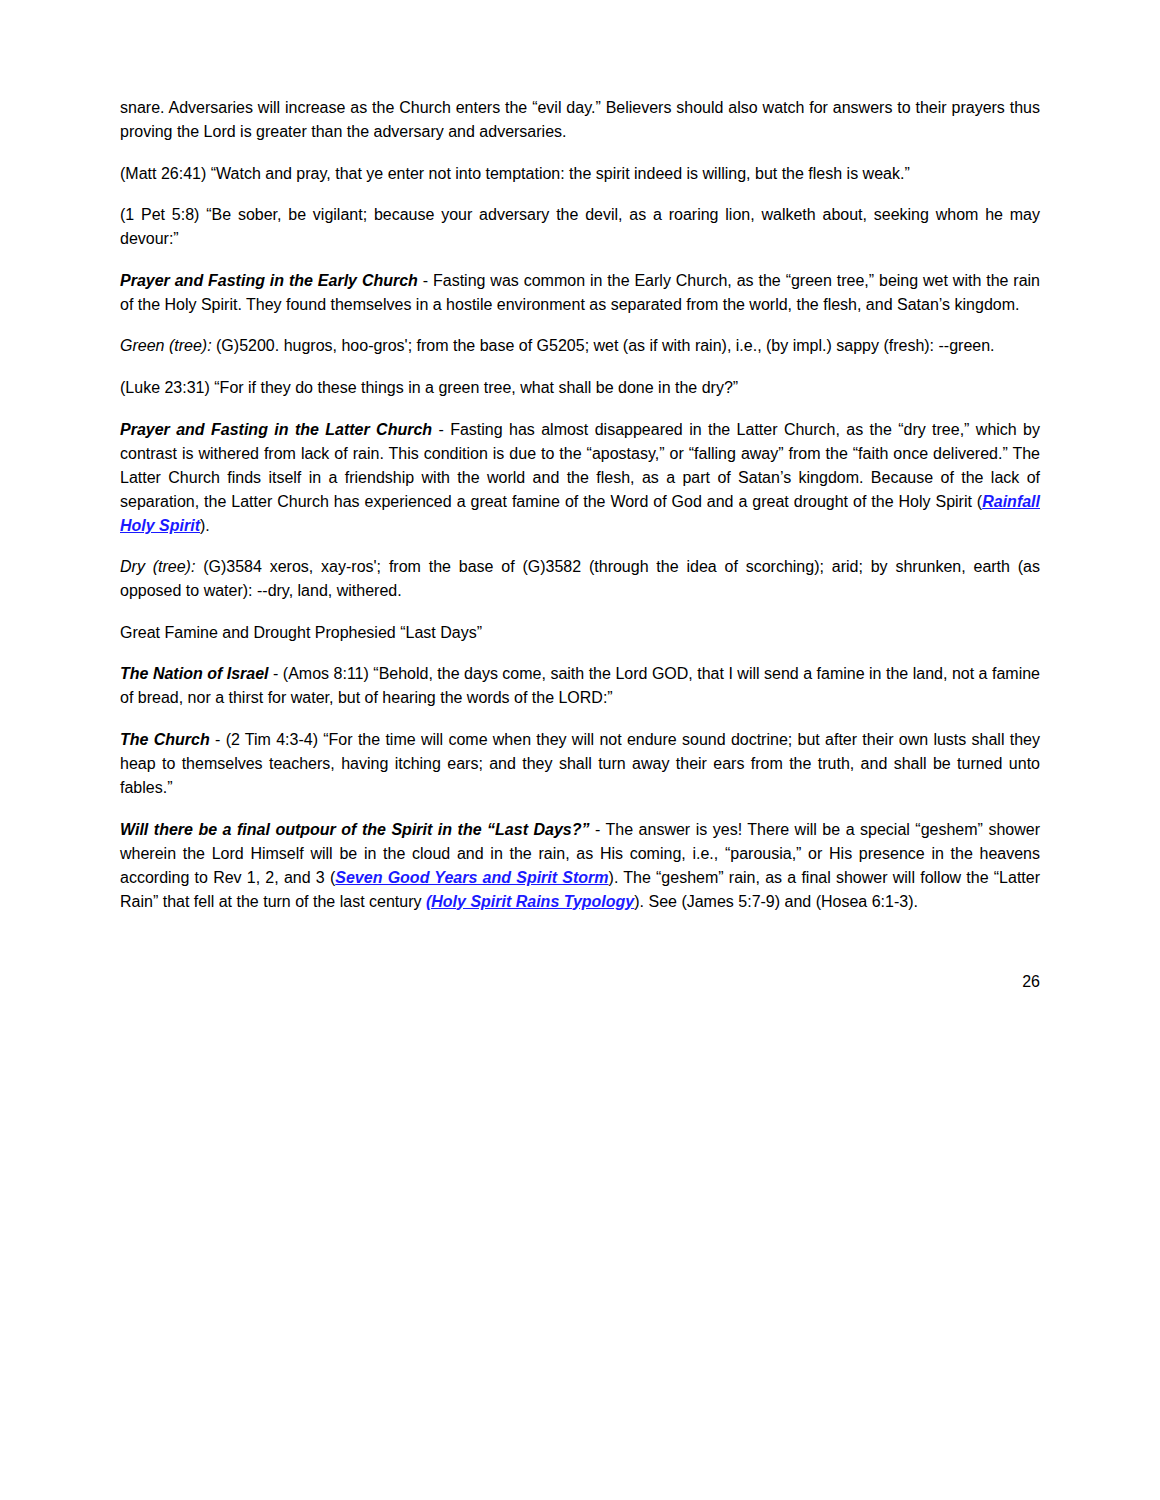snare. Adversaries will increase as the Church enters the “evil day.” Believers should also watch for answers to their prayers thus proving the Lord is greater than the adversary and adversaries.
(Matt 26:41) “Watch and pray, that ye enter not into temptation: the spirit indeed is willing, but the flesh is weak.”
(1 Pet 5:8) “Be sober, be vigilant; because your adversary the devil, as a roaring lion, walketh about, seeking whom he may devour:”
Prayer and Fasting in the Early Church - Fasting was common in the Early Church, as the “green tree,” being wet with the rain of the Holy Spirit. They found themselves in a hostile environment as separated from the world, the flesh, and Satan’s kingdom.
Green (tree): (G)5200. hugros, hoo-gros'; from the base of G5205; wet (as if with rain), i.e., (by impl.) sappy (fresh): --green.
(Luke 23:31) “For if they do these things in a green tree, what shall be done in the dry?”
Prayer and Fasting in the Latter Church - Fasting has almost disappeared in the Latter Church, as the “dry tree,” which by contrast is withered from lack of rain. This condition is due to the “apostasy,” or “falling away” from the “faith once delivered.” The Latter Church finds itself in a friendship with the world and the flesh, as a part of Satan’s kingdom. Because of the lack of separation, the Latter Church has experienced a great famine of the Word of God and a great drought of the Holy Spirit (Rainfall Holy Spirit).
Dry (tree): (G)3584 xeros, xay-ros'; from the base of (G)3582 (through the idea of scorching); arid; by shrunken, earth (as opposed to water): --dry, land, withered.
Great Famine and Drought Prophesied “Last Days”
The Nation of Israel - (Amos 8:11) “Behold, the days come, saith the Lord GOD, that I will send a famine in the land, not a famine of bread, nor a thirst for water, but of hearing the words of the LORD:”
The Church - (2 Tim 4:3-4) “For the time will come when they will not endure sound doctrine; but after their own lusts shall they heap to themselves teachers, having itching ears; and they shall turn away their ears from the truth, and shall be turned unto fables.”
Will there be a final outpour of the Spirit in the “Last Days?” - The answer is yes! There will be a special “geshem” shower wherein the Lord Himself will be in the cloud and in the rain, as His coming, i.e., “parousia,” or His presence in the heavens according to Rev 1, 2, and 3 (Seven Good Years and Spirit Storm). The “geshem” rain, as a final shower will follow the “Latter Rain” that fell at the turn of the last century (Holy Spirit Rains Typology). See (James 5:7-9) and (Hosea 6:1-3).
26